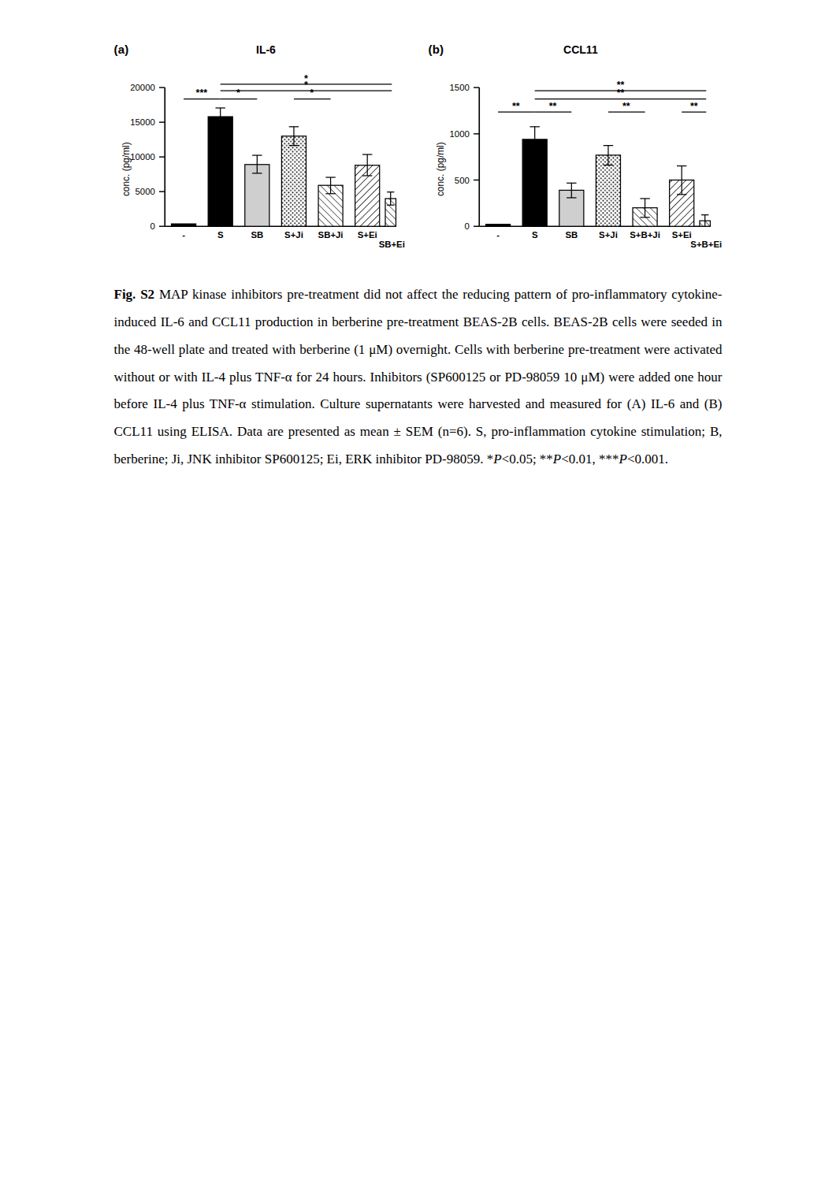(a) IL-6
0 5000 10000 15000 20000 conc. (pg/ml) - S SB S+Ji SB+Ji S+Ei SB+Ei *** * * * *
(b) CCL11
0 500 1000 1500 conc. (pg/ml) - S SB S+Ji S+B+Ji S+Ei S+B+Ei ** ** ** ** ** **
Fig. S2 MAP kinase inhibitors pre-treatment did not affect the reducing pattern of pro-inflammatory cytokine-induced IL-6 and CCL11 production in berberine pre-treatment BEAS-2B cells. BEAS-2B cells were seeded in the 48-well plate and treated with berberine (1 μM) overnight. Cells with berberine pre-treatment were activated without or with IL-4 plus TNF-α for 24 hours. Inhibitors (SP600125 or PD-98059 10 μM) were added one hour before IL-4 plus TNF-α stimulation. Culture supernatants were harvested and measured for (A) IL-6 and (B) CCL11 using ELISA. Data are presented as mean ± SEM (n=6). S, pro-inflammation cytokine stimulation; B, berberine; Ji, JNK inhibitor SP600125; Ei, ERK inhibitor PD-98059. *P<0.05; **P<0.01, ***P<0.001.